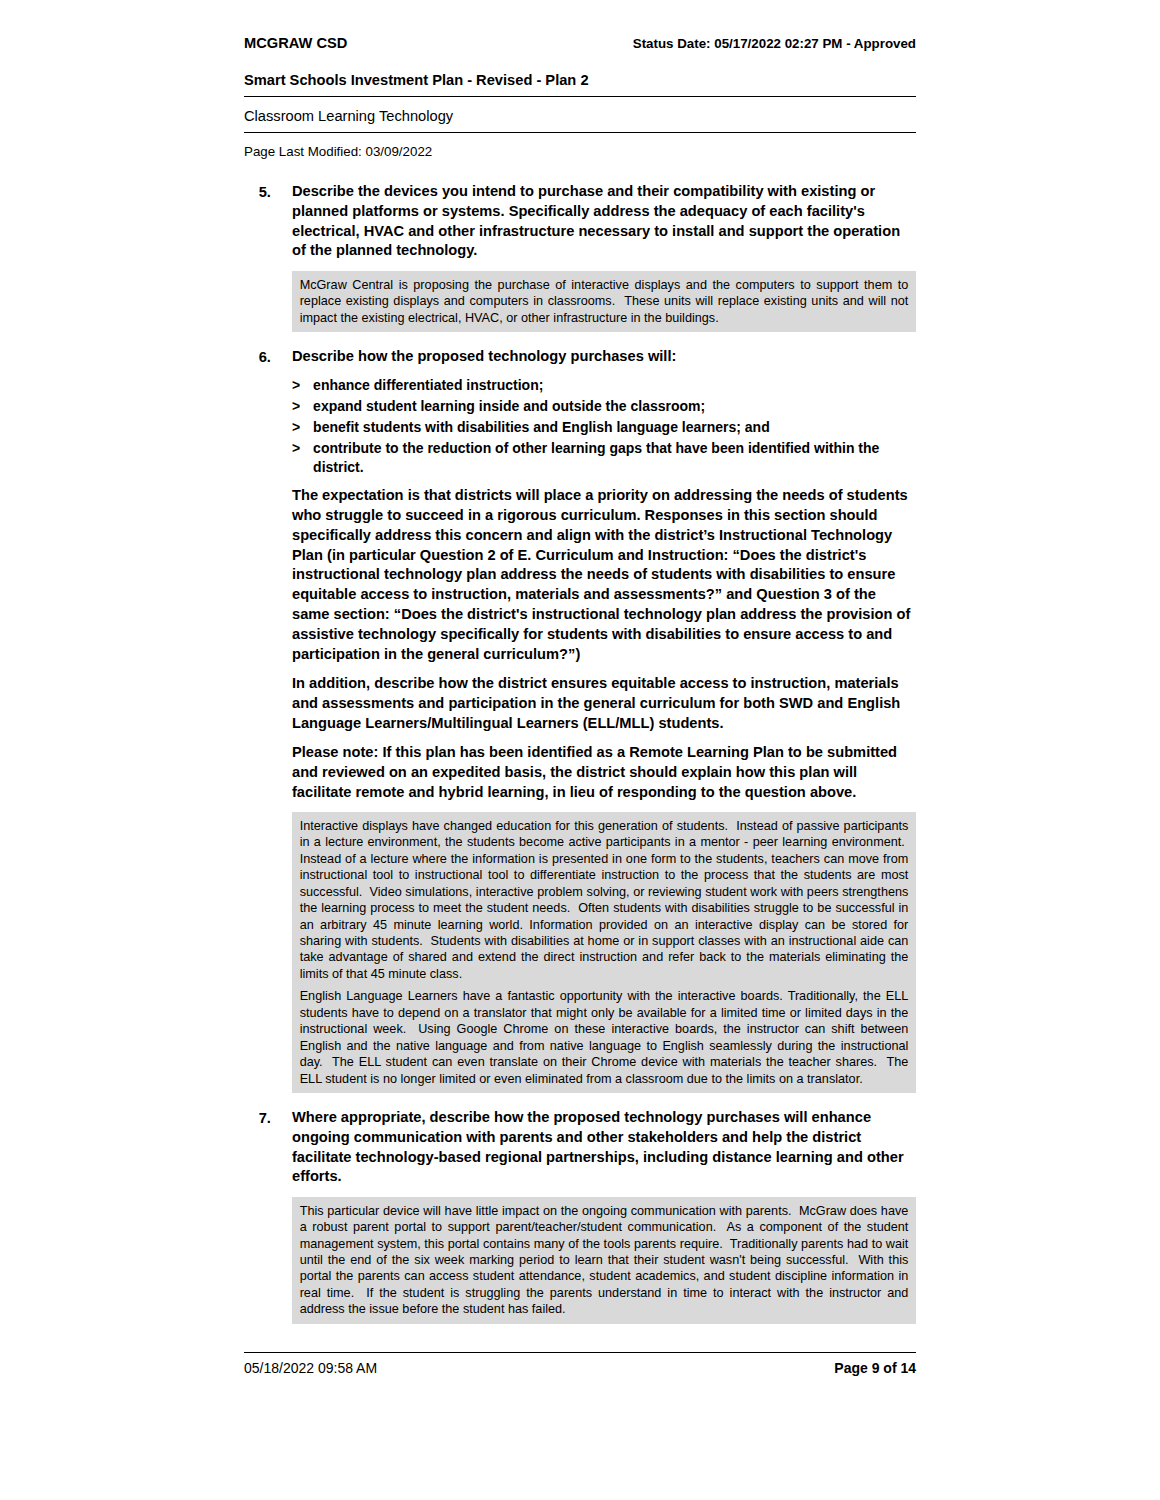MCGRAW CSD
Status Date: 05/17/2022 02:27 PM - Approved
Smart Schools Investment Plan - Revised - Plan 2
Classroom Learning Technology
Page Last Modified: 03/09/2022
5.
Describe the devices you intend to purchase and their compatibility with existing or planned platforms or systems. Specifically address the adequacy of each facility's electrical, HVAC and other infrastructure necessary to install and support the operation of the planned technology.
McGraw Central is proposing the purchase of interactive displays and the computers to support them to replace existing displays and computers in classrooms. These units will replace existing units and will not impact the existing electrical, HVAC, or other infrastructure in the buildings.
6.
Describe how the proposed technology purchases will:
enhance differentiated instruction;
expand student learning inside and outside the classroom;
benefit students with disabilities and English language learners; and
contribute to the reduction of other learning gaps that have been identified within the district.
The expectation is that districts will place a priority on addressing the needs of students who struggle to succeed in a rigorous curriculum. Responses in this section should specifically address this concern and align with the district’s Instructional Technology Plan (in particular Question 2 of E. Curriculum and Instruction: “Does the district's instructional technology plan address the needs of students with disabilities to ensure equitable access to instruction, materials and assessments?” and Question 3 of the same section: “Does the district's instructional technology plan address the provision of assistive technology specifically for students with disabilities to ensure access to and participation in the general curriculum?”)
In addition, describe how the district ensures equitable access to instruction, materials and assessments and participation in the general curriculum for both SWD and English Language Learners/Multilingual Learners (ELL/MLL) students.
Please note: If this plan has been identified as a Remote Learning Plan to be submitted and reviewed on an expedited basis, the district should explain how this plan will facilitate remote and hybrid learning, in lieu of responding to the question above.
Interactive displays have changed education for this generation of students. Instead of passive participants in a lecture environment, the students become active participants in a mentor - peer learning environment. Instead of a lecture where the information is presented in one form to the students, teachers can move from instructional tool to instructional tool to differentiate instruction to the process that the students are most successful. Video simulations, interactive problem solving, or reviewing student work with peers strengthens the learning process to meet the student needs. Often students with disabilities struggle to be successful in an arbitrary 45 minute learning world. Information provided on an interactive display can be stored for sharing with students. Students with disabilities at home or in support classes with an instructional aide can take advantage of shared and extend the direct instruction and refer back to the materials eliminating the limits of that 45 minute class.
English Language Learners have a fantastic opportunity with the interactive boards. Traditionally, the ELL students have to depend on a translator that might only be available for a limited time or limited days in the instructional week. Using Google Chrome on these interactive boards, the instructor can shift between English and the native language and from native language to English seamlessly during the instructional day. The ELL student can even translate on their Chrome device with materials the teacher shares. The ELL student is no longer limited or even eliminated from a classroom due to the limits on a translator.
7.
Where appropriate, describe how the proposed technology purchases will enhance ongoing communication with parents and other stakeholders and help the district facilitate technology-based regional partnerships, including distance learning and other efforts.
This particular device will have little impact on the ongoing communication with parents. McGraw does have a robust parent portal to support parent/teacher/student communication. As a component of the student management system, this portal contains many of the tools parents require. Traditionally parents had to wait until the end of the six week marking period to learn that their student wasn't being successful. With this portal the parents can access student attendance, student academics, and student discipline information in real time. If the student is struggling the parents understand in time to interact with the instructor and address the issue before the student has failed.
05/18/2022 09:58 AM
Page 9 of 14